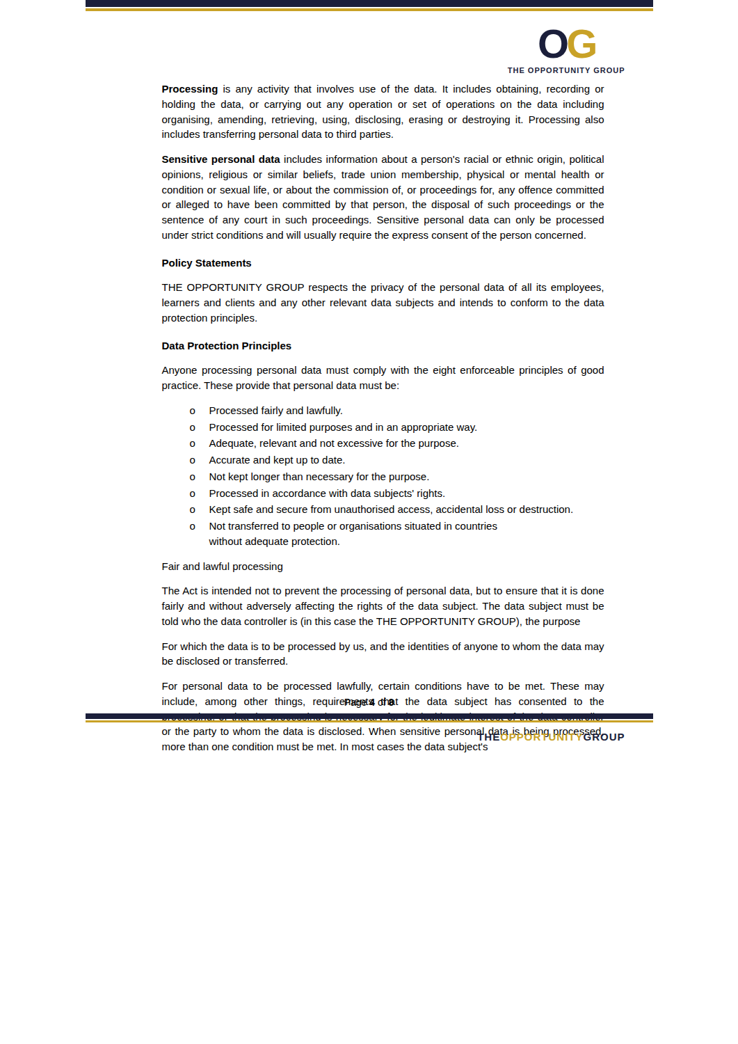OG
THE OPPORTUNITY GROUP
Processing is any activity that involves use of the data. It includes obtaining, recording or holding the data, or carrying out any operation or set of operations on the data including organising, amending, retrieving, using, disclosing, erasing or destroying it. Processing also includes transferring personal data to third parties.
Sensitive personal data includes information about a person's racial or ethnic origin, political opinions, religious or similar beliefs, trade union membership, physical or mental health or condition or sexual life, or about the commission of, or proceedings for, any offence committed or alleged to have been committed by that person, the disposal of such proceedings or the sentence of any court in such proceedings. Sensitive personal data can only be processed under strict conditions and will usually require the express consent of the person concerned.
Policy Statements
THE OPPORTUNITY GROUP respects the privacy of the personal data of all its employees, learners and clients and any other relevant data subjects and intends to conform to the data protection principles.
Data Protection Principles
Anyone processing personal data must comply with the eight enforceable principles of good practice. These provide that personal data must be:
Processed fairly and lawfully.
Processed for limited purposes and in an appropriate way.
Adequate, relevant and not excessive for the purpose.
Accurate and kept up to date.
Not kept longer than necessary for the purpose.
Processed in accordance with data subjects' rights.
Kept safe and secure from unauthorised access, accidental loss or destruction.
Not transferred to people or organisations situated in countries
without adequate protection.
Fair and lawful processing
The Act is intended not to prevent the processing of personal data, but to ensure that it is done fairly and without adversely affecting the rights of the data subject. The data subject must be told who the data controller is (in this case the THE OPPORTUNITY GROUP), the purpose
For which the data is to be processed by us, and the identities of anyone to whom the data may be disclosed or transferred.
For personal data to be processed lawfully, certain conditions have to be met. These may include, among other things, requirements that the data subject has consented to the processing, or that the processing is necessary for the legitimate interest of the data controller or the party to whom the data is disclosed. When sensitive personal data is being processed, more than one condition must be met. In most cases the data subject's
Page 4 of 8
THEOPPORTUNITYGROUP